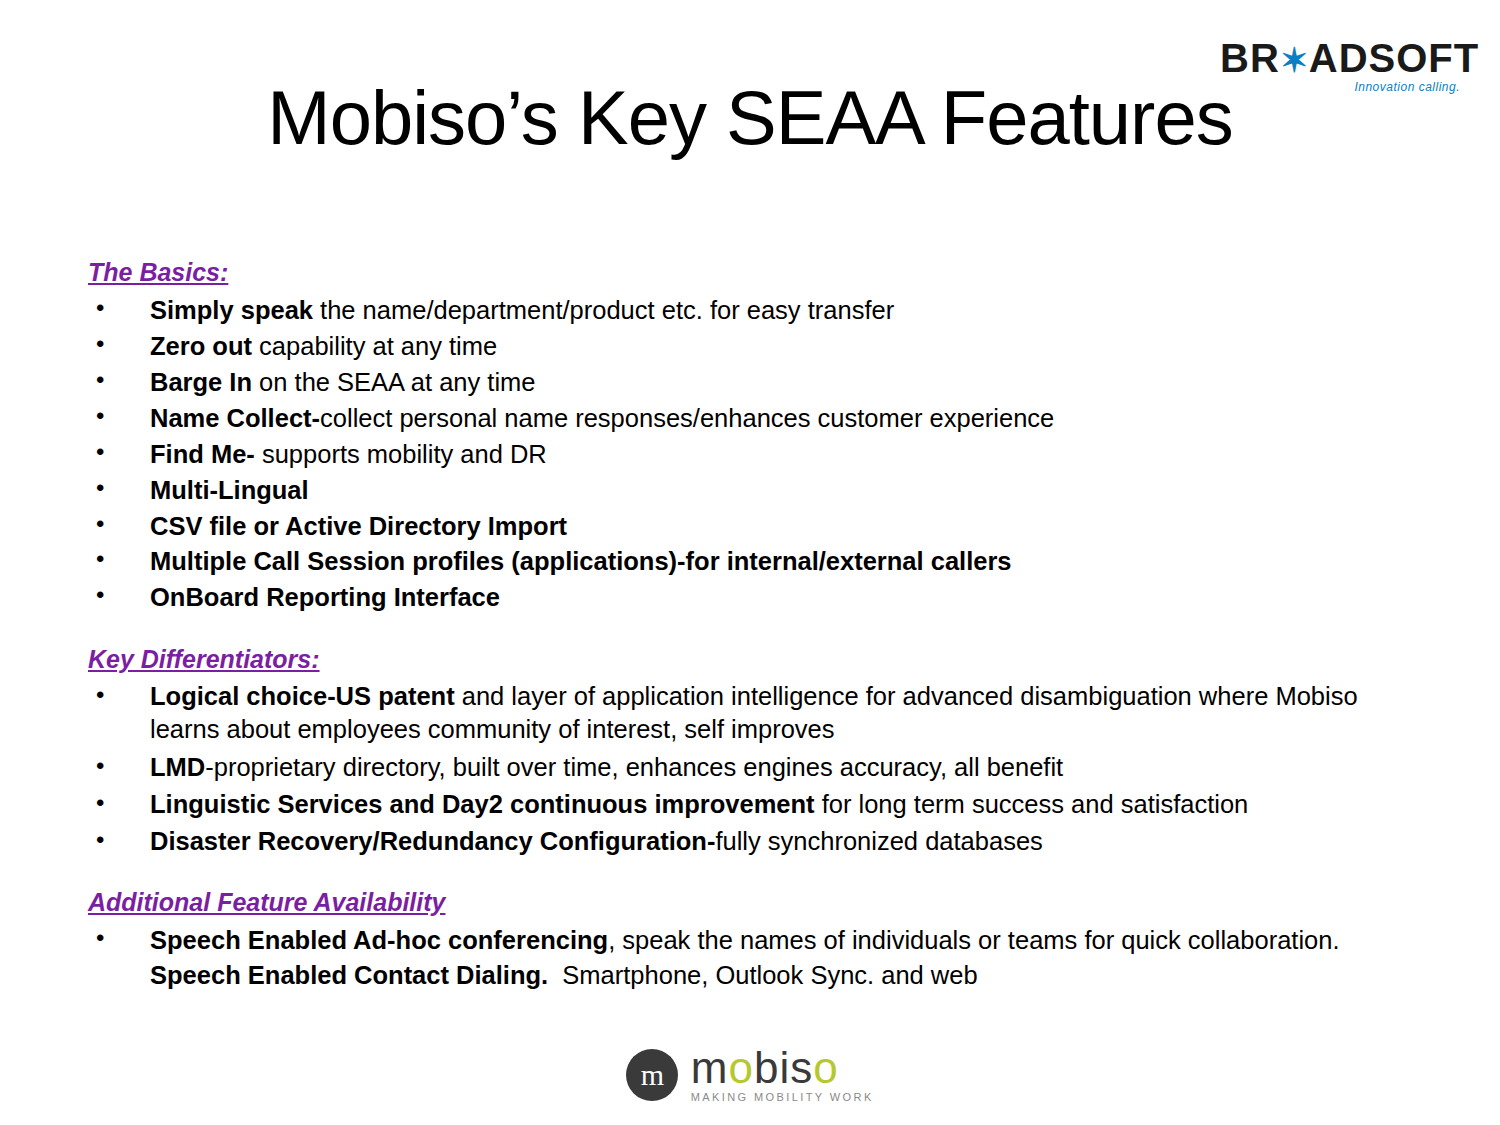BR✶ADSOFT
Innovation calling.
Mobiso’s Key SEAA Features
The Basics:
Simply speak the name/department/product etc. for easy transfer
Zero out capability at any time
Barge In on the SEAA at any time
Name Collect-collect personal name responses/enhances customer experience
Find Me- supports mobility and DR
Multi-Lingual
CSV file or Active Directory Import
Multiple Call Session profiles (applications)-for internal/external callers
OnBoard Reporting Interface
Key Differentiators:
Logical choice-US patent and layer of application intelligence for advanced disambiguation where Mobiso learns about employees community of interest, self improves
LMD-proprietary directory, built over time, enhances engines accuracy, all benefit
Linguistic Services and Day2 continuous improvement for long term success and satisfaction
Disaster Recovery/Redundancy Configuration-fully synchronized databases
Additional Feature Availability
Speech Enabled Ad-hoc conferencing, speak the names of individuals or teams for quick collaboration. Speech Enabled Contact Dialing. Smartphone, Outlook Sync. and web
mobiso
MAKING MOBILITY WORK